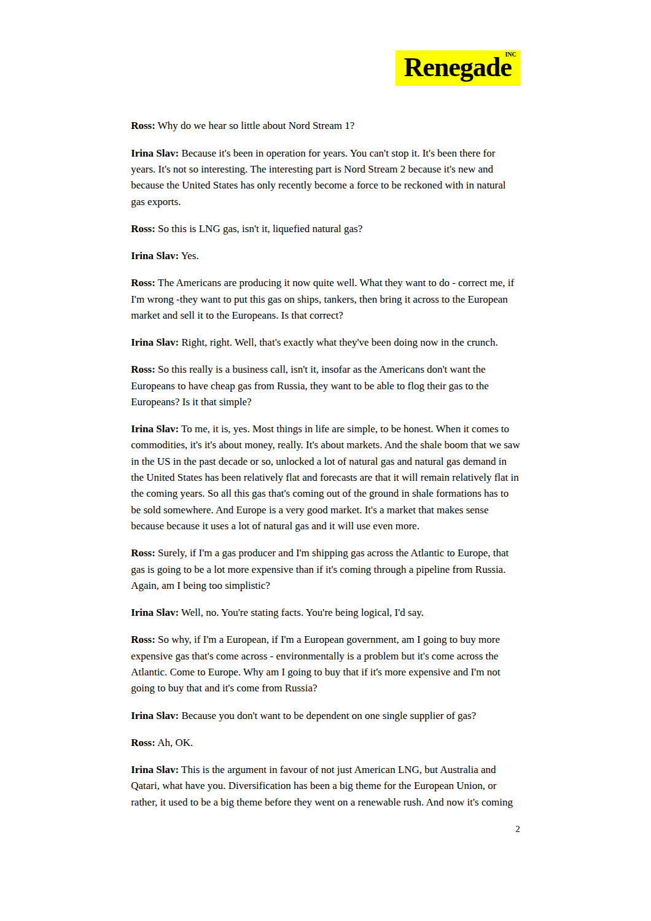INC Renegade
Ross: Why do we hear so little about Nord Stream 1?
Irina Slav: Because it's been in operation for years. You can't stop it. It's been there for years. It's not so interesting. The interesting part is Nord Stream 2 because it's new and because the United States has only recently become a force to be reckoned with in natural gas exports.
Ross: So this is LNG gas, isn't it, liquefied natural gas?
Irina Slav: Yes.
Ross: The Americans are producing it now quite well. What they want to do - correct me, if I'm wrong -they want to put this gas on ships, tankers, then bring it across to the European market and sell it to the Europeans. Is that correct?
Irina Slav: Right, right. Well, that's exactly what they've been doing now in the crunch.
Ross: So this really is a business call, isn't it, insofar as the Americans don't want the Europeans to have cheap gas from Russia, they want to be able to flog their gas to the Europeans? Is it that simple?
Irina Slav: To me, it is, yes. Most things in life are simple, to be honest. When it comes to commodities, it's it's about money, really. It's about markets. And the shale boom that we saw in the US in the past decade or so, unlocked a lot of natural gas and natural gas demand in the United States has been relatively flat and forecasts are that it will remain relatively flat in the coming years. So all this gas that's coming out of the ground in shale formations has to be sold somewhere. And Europe is a very good market. It's a market that makes sense because because it uses a lot of natural gas and it will use even more.
Ross: Surely, if I'm a gas producer and I'm shipping gas across the Atlantic to Europe, that gas is going to be a lot more expensive than if it's coming through a pipeline from Russia. Again, am I being too simplistic?
Irina Slav: Well, no. You're stating facts. You're being logical, I'd say.
Ross: So why, if I'm a European, if I'm a European government, am I going to buy more expensive gas that's come across - environmentally is a problem but it's come across the Atlantic. Come to Europe. Why am I going to buy that if it's more expensive and I'm not going to buy that and it's come from Russia?
Irina Slav: Because you don't want to be dependent on one single supplier of gas?
Ross: Ah, OK.
Irina Slav: This is the argument in favour of not just American LNG, but Australia and Qatari, what have you. Diversification has been a big theme for the European Union, or rather, it used to be a big theme before they went on a renewable rush. And now it's coming
2